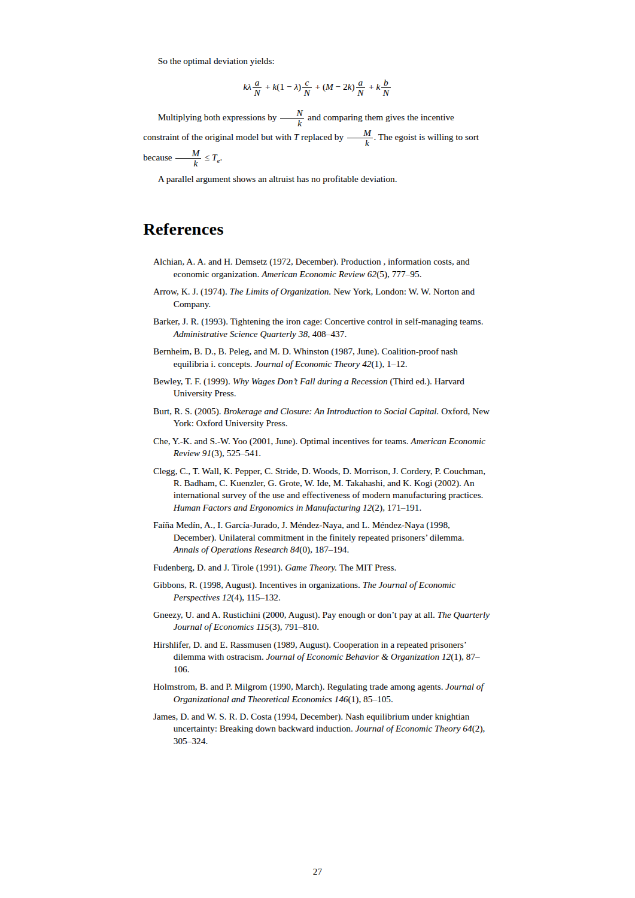So the optimal deviation yields:
kλ aN + k(1 − λ)cN + (M − 2k)aN + kbN
Multiplying both expressions by Nk and comparing them gives the incentive constraint of the original model but with T replaced by Mk. The egoist is willing to sort because Mk ≤ Te.
A parallel argument shows an altruist has no profitable deviation.
References
Alchian, A. A. and H. Demsetz (1972, December). Production , information costs, and economic organization. American Economic Review 62(5), 777–95.
Arrow, K. J. (1974). The Limits of Organization. New York, London: W. W. Norton and Company.
Barker, J. R. (1993). Tightening the iron cage: Concertive control in self-managing teams. Administrative Science Quarterly 38, 408–437.
Bernheim, B. D., B. Peleg, and M. D. Whinston (1987, June). Coalition-proof nash equilibria i. concepts. Journal of Economic Theory 42(1), 1–12.
Bewley, T. F. (1999). Why Wages Don’t Fall during a Recession (Third ed.). Harvard University Press.
Burt, R. S. (2005). Brokerage and Closure: An Introduction to Social Capital. Oxford, New York: Oxford University Press.
Che, Y.-K. and S.-W. Yoo (2001, June). Optimal incentives for teams. American Economic Review 91(3), 525–541.
Clegg, C., T. Wall, K. Pepper, C. Stride, D. Woods, D. Morrison, J. Cordery, P. Couchman, R. Badham, C. Kuenzler, G. Grote, W. Ide, M. Takahashi, and K. Kogi (2002). An international survey of the use and effectiveness of modern manufacturing practices. Human Factors and Ergonomics in Manufacturing 12(2), 171–191.
Faíña Medín, A., I. García-Jurado, J. Méndez-Naya, and L. Méndez-Naya (1998, December). Unilateral commitment in the finitely repeated prisoners’ dilemma. Annals of Operations Research 84(0), 187–194.
Fudenberg, D. and J. Tirole (1991). Game Theory. The MIT Press.
Gibbons, R. (1998, August). Incentives in organizations. The Journal of Economic Perspectives 12(4), 115–132.
Gneezy, U. and A. Rustichini (2000, August). Pay enough or don’t pay at all. The Quarterly Journal of Economics 115(3), 791–810.
Hirshlifer, D. and E. Rassmusen (1989, August). Cooperation in a repeated prisoners’ dilemma with ostracism. Journal of Economic Behavior & Organization 12(1), 87–106.
Holmstrom, B. and P. Milgrom (1990, March). Regulating trade among agents. Journal of Organizational and Theoretical Economics 146(1), 85–105.
James, D. and W. S. R. D. Costa (1994, December). Nash equilibrium under knightian uncertainty: Breaking down backward induction. Journal of Economic Theory 64(2), 305–324.
27